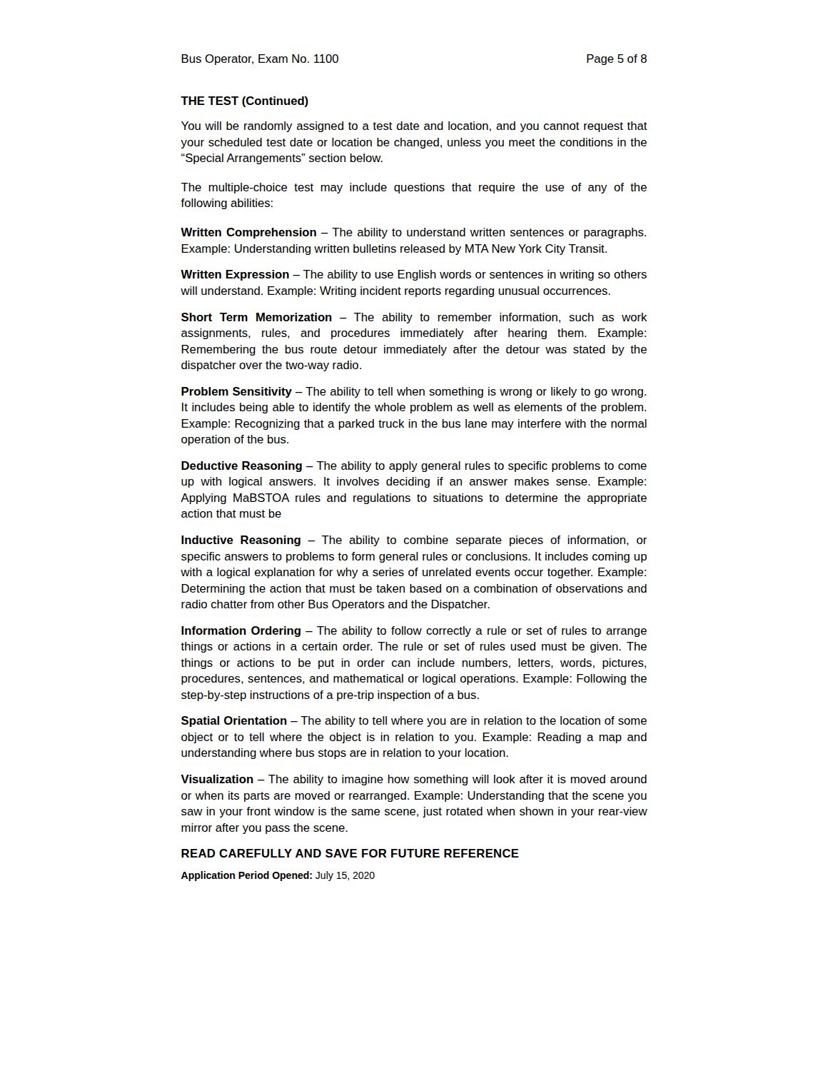Bus Operator, Exam No. 1100
Page 5 of 8
THE TEST (Continued)
You will be randomly assigned to a test date and location, and you cannot request that your scheduled test date or location be changed, unless you meet the conditions in the “Special Arrangements” section below.
The multiple-choice test may include questions that require the use of any of the following abilities:
Written Comprehension – The ability to understand written sentences or paragraphs. Example: Understanding written bulletins released by MTA New York City Transit.
Written Expression – The ability to use English words or sentences in writing so others will understand. Example: Writing incident reports regarding unusual occurrences.
Short Term Memorization – The ability to remember information, such as work assignments, rules, and procedures immediately after hearing them. Example: Remembering the bus route detour immediately after the detour was stated by the dispatcher over the two-way radio.
Problem Sensitivity – The ability to tell when something is wrong or likely to go wrong. It includes being able to identify the whole problem as well as elements of the problem. Example: Recognizing that a parked truck in the bus lane may interfere with the normal operation of the bus.
Deductive Reasoning – The ability to apply general rules to specific problems to come up with logical answers. It involves deciding if an answer makes sense. Example: Applying MaBSTOA rules and regulations to situations to determine the appropriate action that must be
Inductive Reasoning – The ability to combine separate pieces of information, or specific answers to problems to form general rules or conclusions. It includes coming up with a logical explanation for why a series of unrelated events occur together. Example: Determining the action that must be taken based on a combination of observations and radio chatter from other Bus Operators and the Dispatcher.
Information Ordering – The ability to follow correctly a rule or set of rules to arrange things or actions in a certain order. The rule or set of rules used must be given. The things or actions to be put in order can include numbers, letters, words, pictures, procedures, sentences, and mathematical or logical operations. Example: Following the step-by-step instructions of a pre-trip inspection of a bus.
Spatial Orientation – The ability to tell where you are in relation to the location of some object or to tell where the object is in relation to you. Example: Reading a map and understanding where bus stops are in relation to your location.
Visualization – The ability to imagine how something will look after it is moved around or when its parts are moved or rearranged. Example: Understanding that the scene you saw in your front window is the same scene, just rotated when shown in your rear-view mirror after you pass the scene.
READ CAREFULLY AND SAVE FOR FUTURE REFERENCE
Application Period Opened: July 15, 2020